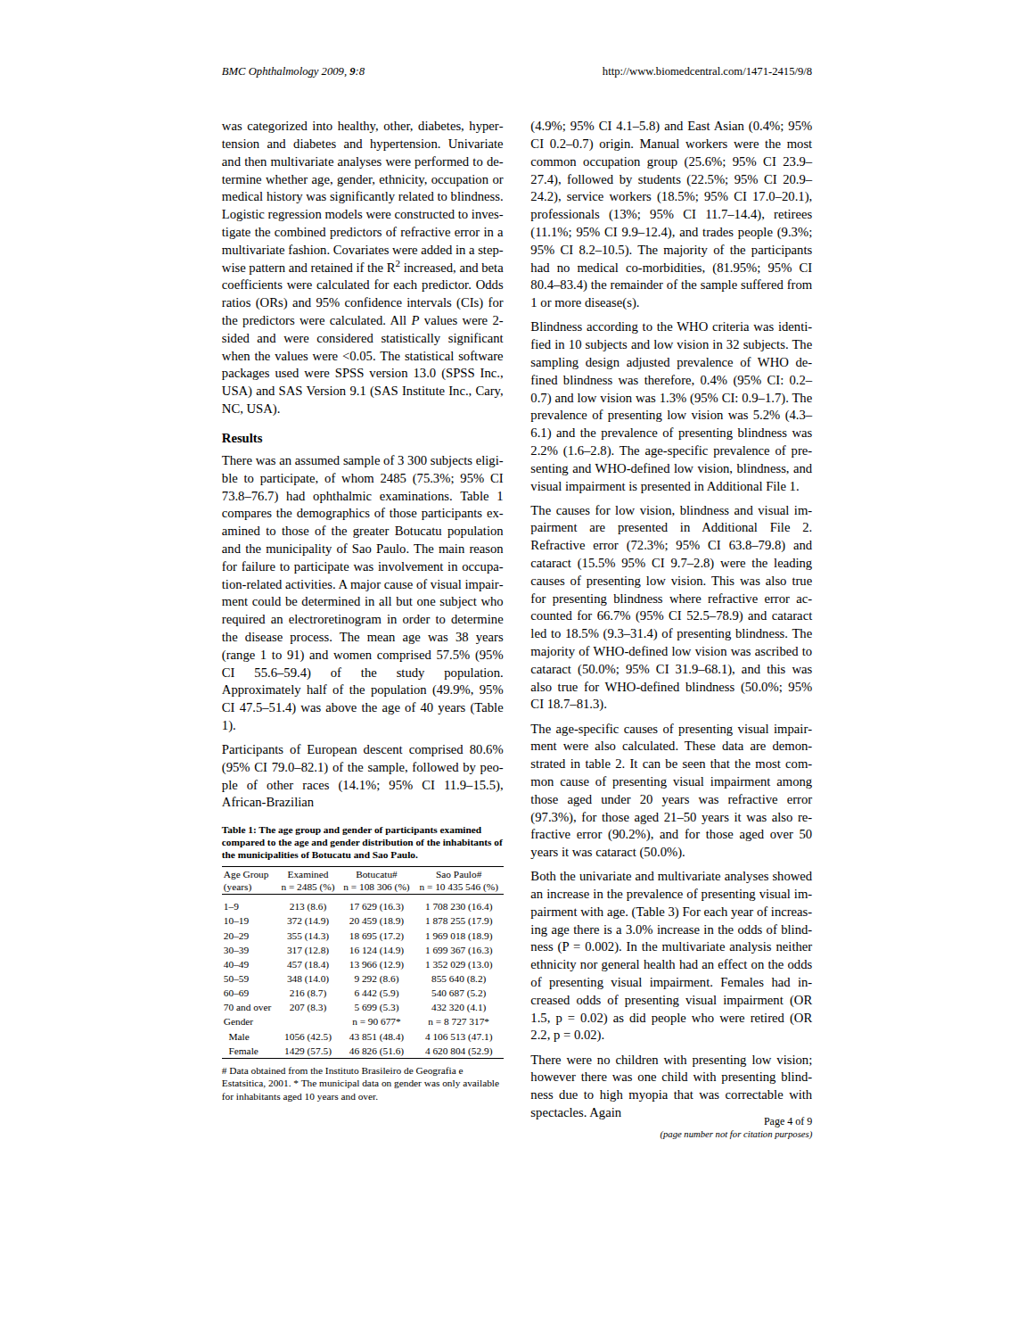BMC Ophthalmology 2009, 9:8
http://www.biomedcentral.com/1471-2415/9/8
was categorized into healthy, other, diabetes, hypertension and diabetes and hypertension. Univariate and then multivariate analyses were performed to determine whether age, gender, ethnicity, occupation or medical history was significantly related to blindness. Logistic regression models were constructed to investigate the combined predictors of refractive error in a multivariate fashion. Covariates were added in a stepwise pattern and retained if the R2 increased, and beta coefficients were calculated for each predictor. Odds ratios (ORs) and 95% confidence intervals (CIs) for the predictors were calculated. All P values were 2-sided and were considered statistically significant when the values were <0.05. The statistical software packages used were SPSS version 13.0 (SPSS Inc., USA) and SAS Version 9.1 (SAS Institute Inc., Cary, NC, USA).
Results
There was an assumed sample of 3 300 subjects eligible to participate, of whom 2485 (75.3%; 95% CI 73.8–76.7) had ophthalmic examinations. Table 1 compares the demographics of those participants examined to those of the greater Botucatu population and the municipality of Sao Paulo. The main reason for failure to participate was involvement in occupation-related activities. A major cause of visual impairment could be determined in all but one subject who required an electroretinogram in order to determine the disease process. The mean age was 38 years (range 1 to 91) and women comprised 57.5% (95% CI 55.6–59.4) of the study population. Approximately half of the population (49.9%, 95% CI 47.5–51.4) was above the age of 40 years (Table 1).
Participants of European descent comprised 80.6% (95% CI 79.0–82.1) of the sample, followed by people of other races (14.1%; 95% CI 11.9–15.5), African-Brazilian
Table 1: The age group and gender of participants examined compared to the age and gender distribution of the inhabitants of the municipalities of Botucatu and Sao Paulo.
| Age Group (years) | Examined n = 2485 (%) | Botucatu# n = 108 306 (%) | Sao Paulo# n = 10 435 546 (%) |
| --- | --- | --- | --- |
| 1–9 | 213 (8.6) | 17 629 (16.3) | 1 708 230 (16.4) |
| 10–19 | 372 (14.9) | 20 459 (18.9) | 1 878 255 (17.9) |
| 20–29 | 355 (14.3) | 18 695 (17.2) | 1 969 018 (18.9) |
| 30–39 | 317 (12.8) | 16 124 (14.9) | 1 699 367 (16.3) |
| 40–49 | 457 (18.4) | 13 966 (12.9) | 1 352 029 (13.0) |
| 50–59 | 348 (14.0) | 9 292 (8.6) | 855 640 (8.2) |
| 60–69 | 216 (8.7) | 6 442 (5.9) | 540 687 (5.2) |
| 70 and over | 207 (8.3) | 5 699 (5.3) | 432 320 (4.1) |
| Gender | | n = 90 677* | n = 8 727 317* |
| Male | 1056 (42.5) | 43 851 (48.4) | 4 106 513 (47.1) |
| Female | 1429 (57.5) | 46 826 (51.6) | 4 620 804 (52.9) |
# Data obtained from the Instituto Brasileiro de Geografia e Estatsitica, 2001. * The municipal data on gender was only available for inhabitants aged 10 years and over.
(4.9%; 95% CI 4.1–5.8) and East Asian (0.4%; 95% CI 0.2–0.7) origin. Manual workers were the most common occupation group (25.6%; 95% CI 23.9–27.4), followed by students (22.5%; 95% CI 20.9–24.2), service workers (18.5%; 95% CI 17.0–20.1), professionals (13%; 95% CI 11.7–14.4), retirees (11.1%; 95% CI 9.9–12.4), and trades people (9.3%; 95% CI 8.2–10.5). The majority of the participants had no medical co-morbidities, (81.95%; 95% CI 80.4–83.4) the remainder of the sample suffered from 1 or more disease(s).
Blindness according to the WHO criteria was identified in 10 subjects and low vision in 32 subjects. The sampling design adjusted prevalence of WHO defined blindness was therefore, 0.4% (95% CI: 0.2–0.7) and low vision was 1.3% (95% CI: 0.9–1.7). The prevalence of presenting low vision was 5.2% (4.3–6.1) and the prevalence of presenting blindness was 2.2% (1.6–2.8). The age-specific prevalence of presenting and WHO-defined low vision, blindness, and visual impairment is presented in Additional File 1.
The causes for low vision, blindness and visual impairment are presented in Additional File 2. Refractive error (72.3%; 95% CI 63.8–79.8) and cataract (15.5% 95% CI 9.7–2.8) were the leading causes of presenting low vision. This was also true for presenting blindness where refractive error accounted for 66.7% (95% CI 52.5–78.9) and cataract led to 18.5% (9.3–31.4) of presenting blindness. The majority of WHO-defined low vision was ascribed to cataract (50.0%; 95% CI 31.9–68.1), and this was also true for WHO-defined blindness (50.0%; 95% CI 18.7–81.3).
The age-specific causes of presenting visual impairment were also calculated. These data are demonstrated in table 2. It can be seen that the most common cause of presenting visual impairment among those aged under 20 years was refractive error (97.3%), for those aged 21–50 years it was also refractive error (90.2%), and for those aged over 50 years it was cataract (50.0%).
Both the univariate and multivariate analyses showed an increase in the prevalence of presenting visual impairment with age. (Table 3) For each year of increasing age there is a 3.0% increase in the odds of blindness (P = 0.002). In the multivariate analysis neither ethnicity nor general health had an effect on the odds of presenting visual impairment. Females had increased odds of presenting visual impairment (OR 1.5, p = 0.02) as did people who were retired (OR 2.2, p = 0.02).
There were no children with presenting low vision; however there was one child with presenting blindness due to high myopia that was correctable with spectacles. Again
Page 4 of 9
(page number not for citation purposes)